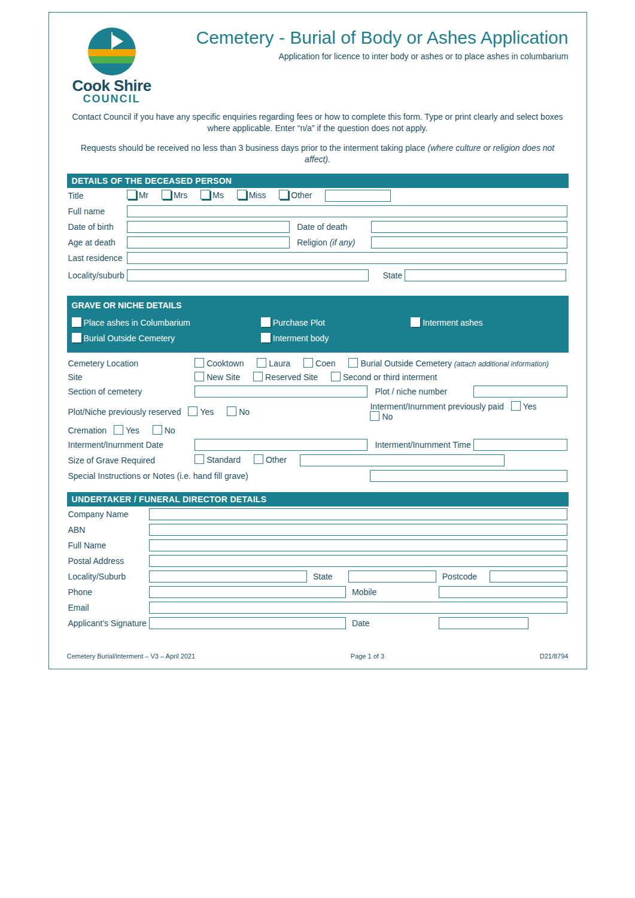Cook Shire
COUNCIL
Cemetery - Burial of Body or Ashes Application
Application for licence to inter body or ashes or to place ashes in columbarium
Contact Council if you have any specific enquiries regarding fees or how to complete this form. Type or print clearly and select boxes where applicable. Enter “n/a” if the question does not apply.
Requests should be received no less than 3 business days prior to the interment taking place (where culture or religion does not affect).
DETAILS OF THE DECEASED PERSON
| Title | Mr Mrs Ms Miss Other |
| Full name | |
| Date of birth | | Date of death | |
| Age at death | | Religion (if any) | |
| Last residence | |
| Locality/suburb | | / State / / |
GRAVE OR NICHE DETAILS
Place ashes in Columbarium
Burial Outside Cemetery
Purchase Plot
Interment body
Interment ashes
| Cemetery Location | Cooktown Laura Coen Burial Outside Cemetery (attach additional information) |
| Site | New Site Reserved Site Second or third interment |
| Section of cemetery | | Plot / niche number | |
| Plot/Niche previously reserved Yes No | Interment/Inurnment previously paid Yes No |
| Cremation Yes No |
| Interment/Inurnment Date | | Interment/Inurnment Time | |
| Size of Grave Required | Standard Other |
| Special Instructions or Notes (i.e. hand fill grave) | |
UNDERTAKER / FUNERAL DIRECTOR DETAILS
| Company Name | |
| ABN | |
| Full Name | |
| Postal Address | |
| Locality/Suburb | | State | | Postcode | |
| Phone | | Mobile | |
| Email | |
| Applicant’s Signature | | Date | |
Cemetery Burial/interment – V3 – April 2021 Page 1 of 3 D21/8794